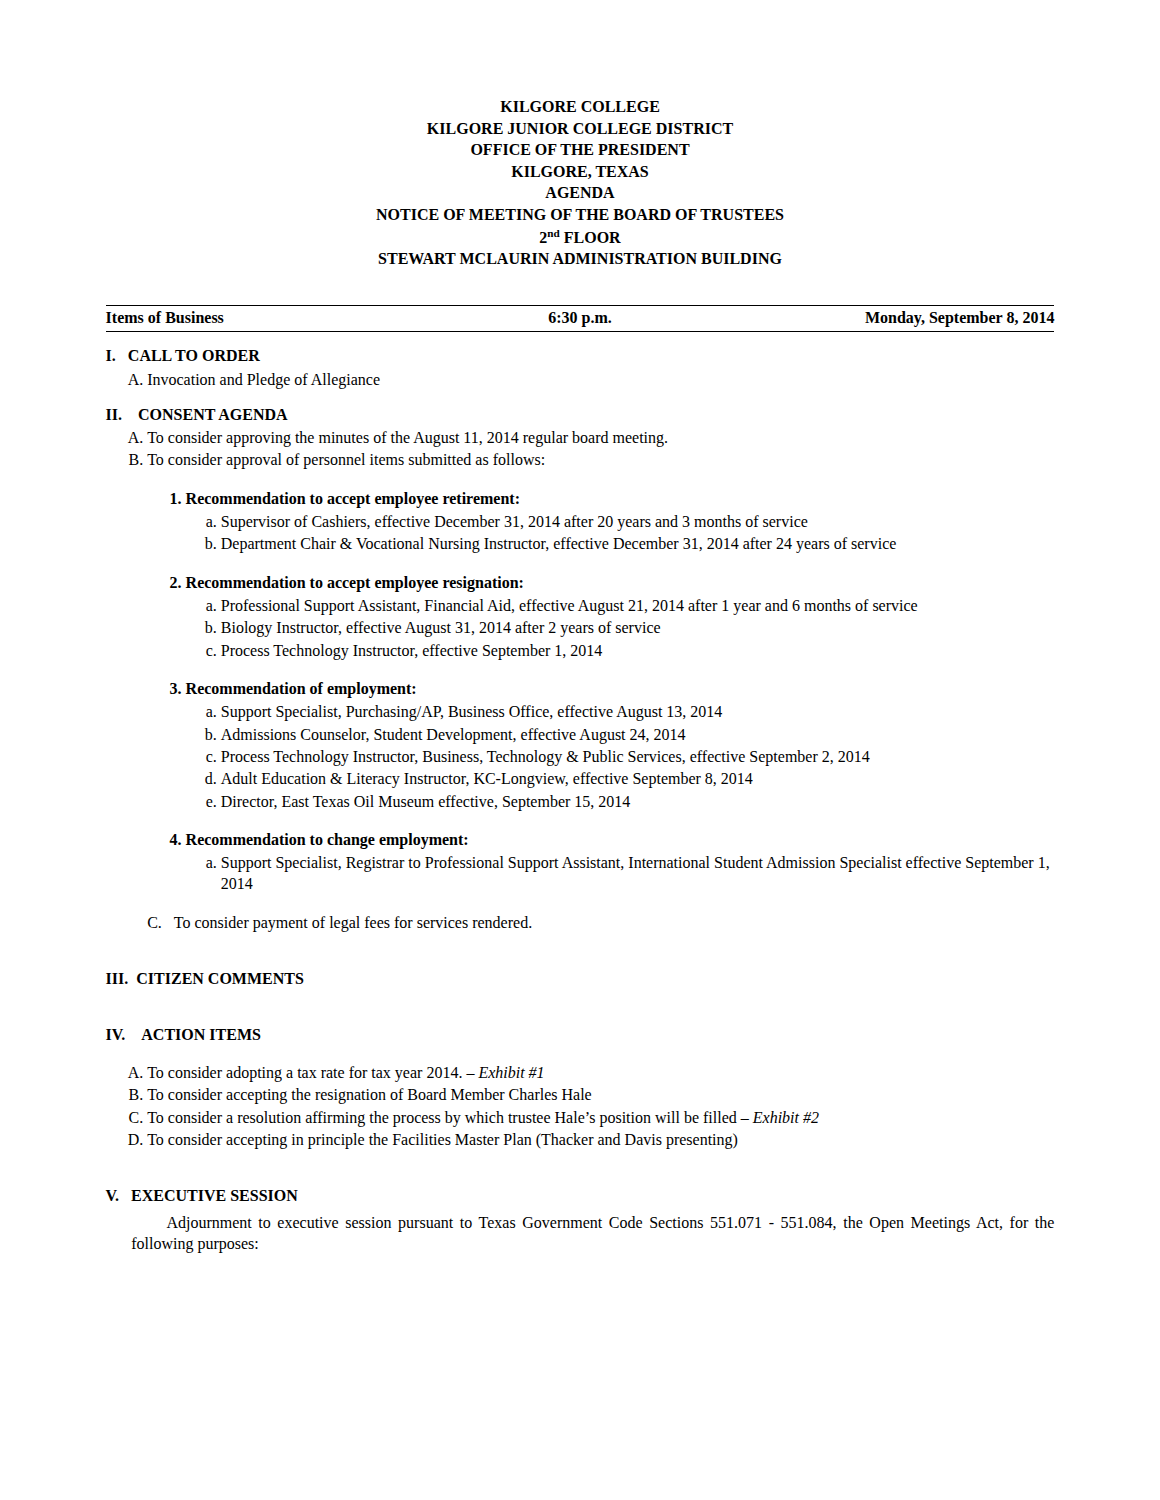KILGORE COLLEGE
KILGORE JUNIOR COLLEGE DISTRICT
OFFICE OF THE PRESIDENT
KILGORE, TEXAS
AGENDA
NOTICE OF MEETING OF THE BOARD OF TRUSTEES
2nd FLOOR
STEWART MCLAURIN ADMINISTRATION BUILDING
Items of Business 6:30 p.m. Monday, September 8, 2014
I. CALL TO ORDER
Invocation and Pledge of Allegiance
II. CONSENT AGENDA
To consider approving the minutes of the August 11, 2014 regular board meeting.
To consider approval of personnel items submitted as follows:
Recommendation to accept employee retirement:
Supervisor of Cashiers, effective December 31, 2014 after 20 years and 3 months of service
Department Chair & Vocational Nursing Instructor, effective December 31, 2014 after 24 years of service
Recommendation to accept employee resignation:
Professional Support Assistant, Financial Aid, effective August 21, 2014 after 1 year and 6 months of service
Biology Instructor, effective August 31, 2014 after 2 years of service
Process Technology Instructor, effective September 1, 2014
Recommendation of employment:
Support Specialist, Purchasing/AP, Business Office, effective August 13, 2014
Admissions Counselor, Student Development, effective August 24, 2014
Process Technology Instructor, Business, Technology & Public Services, effective September 2, 2014
Adult Education & Literacy Instructor, KC-Longview, effective September 8, 2014
Director, East Texas Oil Museum effective, September 15, 2014
Recommendation to change employment:
Support Specialist, Registrar to Professional Support Assistant, International Student Admission Specialist effective September 1, 2014
C. To consider payment of legal fees for services rendered.
III. CITIZEN COMMENTS
IV. ACTION ITEMS
To consider adopting a tax rate for tax year 2014. – Exhibit #1
To consider accepting the resignation of Board Member Charles Hale
To consider a resolution affirming the process by which trustee Hale’s position will be filled – Exhibit #2
To consider accepting in principle the Facilities Master Plan (Thacker and Davis presenting)
V. EXECUTIVE SESSION
Adjournment to executive session pursuant to Texas Government Code Sections 551.071 - 551.084, the Open Meetings Act, for the following purposes: